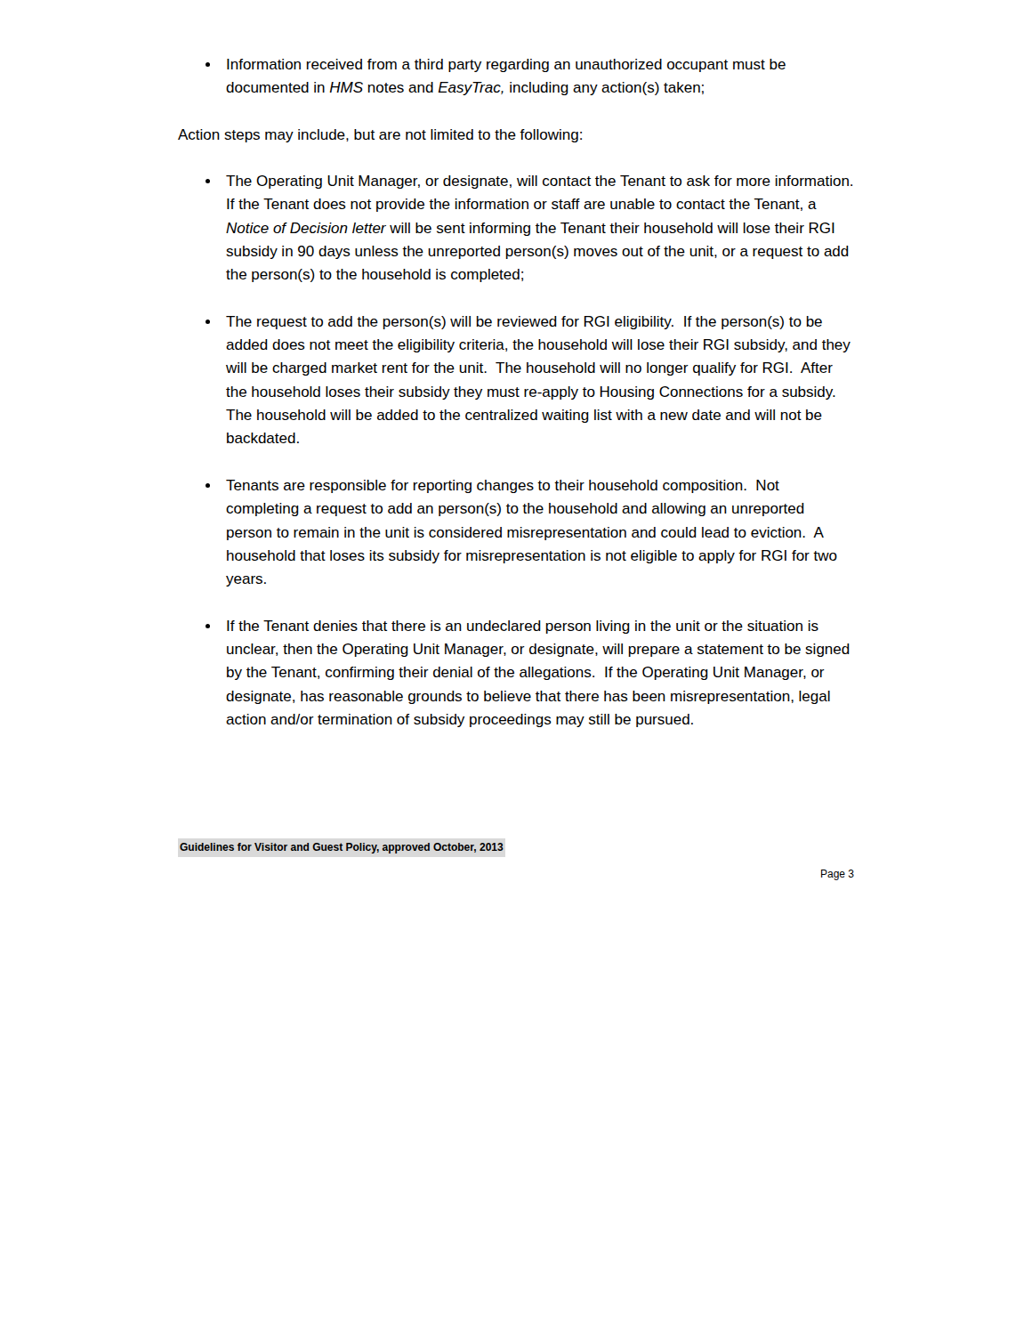Information received from a third party regarding an unauthorized occupant must be documented in HMS notes and EasyTrac, including any action(s) taken;
Action steps may include, but are not limited to the following:
The Operating Unit Manager, or designate, will contact the Tenant to ask for more information. If the Tenant does not provide the information or staff are unable to contact the Tenant, a Notice of Decision letter will be sent informing the Tenant their household will lose their RGI subsidy in 90 days unless the unreported person(s) moves out of the unit, or a request to add the person(s) to the household is completed;
The request to add the person(s) will be reviewed for RGI eligibility. If the person(s) to be added does not meet the eligibility criteria, the household will lose their RGI subsidy, and they will be charged market rent for the unit. The household will no longer qualify for RGI. After the household loses their subsidy they must re-apply to Housing Connections for a subsidy. The household will be added to the centralized waiting list with a new date and will not be backdated.
Tenants are responsible for reporting changes to their household composition. Not completing a request to add an person(s) to the household and allowing an unreported person to remain in the unit is considered misrepresentation and could lead to eviction. A household that loses its subsidy for misrepresentation is not eligible to apply for RGI for two years.
If the Tenant denies that there is an undeclared person living in the unit or the situation is unclear, then the Operating Unit Manager, or designate, will prepare a statement to be signed by the Tenant, confirming their denial of the allegations. If the Operating Unit Manager, or designate, has reasonable grounds to believe that there has been misrepresentation, legal action and/or termination of subsidy proceedings may still be pursued.
Guidelines for Visitor and Guest Policy, approved October, 2013
Page 3